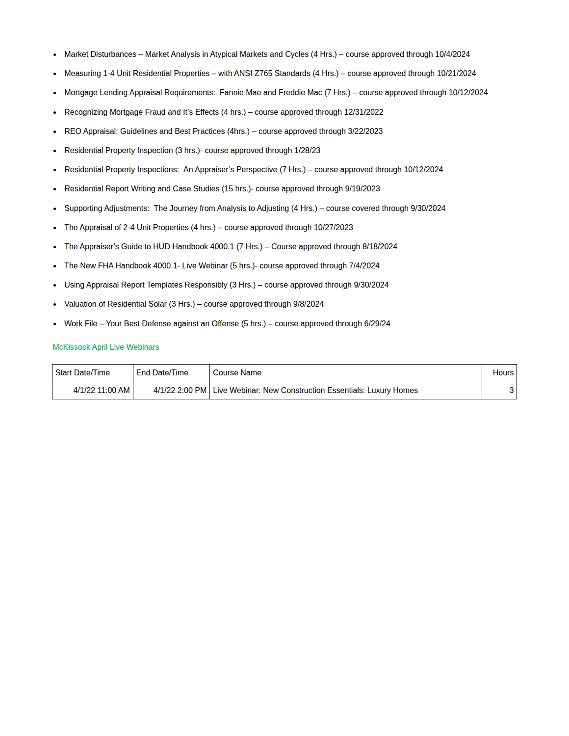Market Disturbances – Market Analysis in Atypical Markets and Cycles (4 Hrs.) – course approved through 10/4/2024
Measuring 1-4 Unit Residential Properties – with ANSI Z765 Standards (4 Hrs.) – course approved through 10/21/2024
Mortgage Lending Appraisal Requirements: Fannie Mae and Freddie Mac (7 Hrs.) – course approved through 10/12/2024
Recognizing Mortgage Fraud and It’s Effects (4 hrs.) – course approved through 12/31/2022
REO Appraisal: Guidelines and Best Practices (4hrs.) – course approved through 3/22/2023
Residential Property Inspection (3 hrs.)- course approved through 1/28/23
Residential Property Inspections: An Appraiser’s Perspective (7 Hrs.) – course approved through 10/12/2024
Residential Report Writing and Case Studies (15 hrs.)- course approved through 9/19/2023
Supporting Adjustments: The Journey from Analysis to Adjusting (4 Hrs.) – course covered through 9/30/2024
The Appraisal of 2-4 Unit Properties (4 hrs.) – course approved through 10/27/2023
The Appraiser’s Guide to HUD Handbook 4000.1 (7 Hrs.) – Course approved through 8/18/2024
The New FHA Handbook 4000.1- Live Webinar (5 hrs.)- course approved through 7/4/2024
Using Appraisal Report Templates Responsibly (3 Hrs.) – course approved through 9/30/2024
Valuation of Residential Solar (3 Hrs.) – course approved through 9/8/2024
Work File – Your Best Defense against an Offense (5 hrs.) – course approved through 6/29/24
McKissock April Live Webinars
| Start Date/Time | End Date/Time | Course Name | Hours |
| --- | --- | --- | --- |
| 4/1/22 11:00 AM | 4/1/22 2:00 PM | Live Webinar: New Construction Essentials: Luxury Homes | 3 |